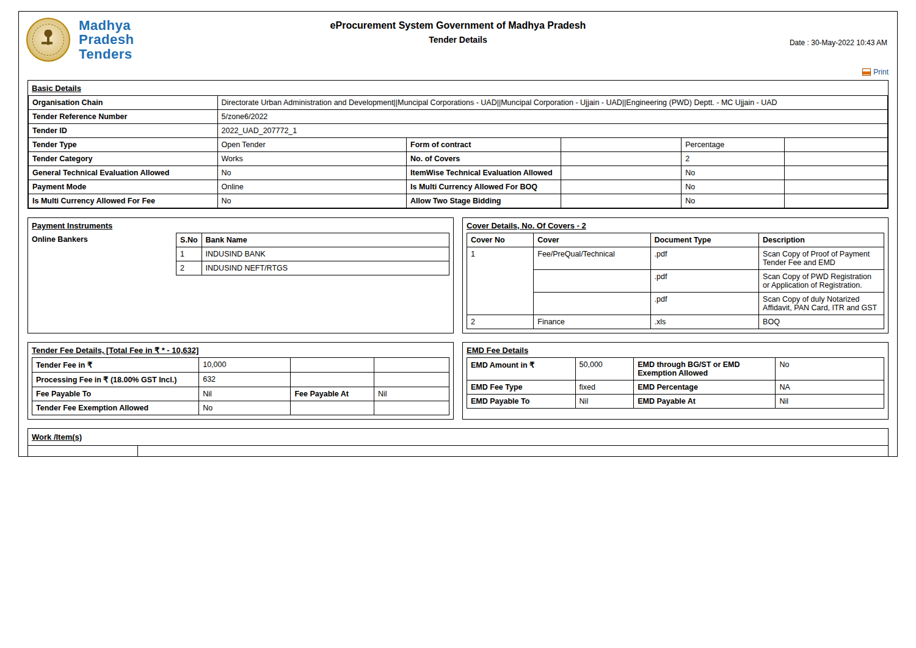Madhya
Pradesh
Tenders
eProcurement System Government of Madhya Pradesh
Tender Details
Date : 30-May-2022 10:43 AM
Print
Basic Details
| Organisation Chain | Directorate Urban Administration and Development//Muncipal Corporations - UAD//Muncipal Corporation - Ujjain - UAD//Engineering (PWD) Deptt. - MC Ujjain - UAD |
| Tender Reference Number | 5/zone6/2022 |
| Tender ID | 2022_UAD_207772_1 |
| Tender Type | Open Tender | Form of contract | | Percentage | |
| Tender Category | Works | No. of Covers | | 2 | |
| General Technical Evaluation Allowed | No | ItemWise Technical Evaluation Allowed | | No | |
| Payment Mode | Online | Is Multi Currency Allowed For BOQ | | No | |
| Is Multi Currency Allowed For Fee | No | Allow Two Stage Bidding | | No | |
Payment Instruments
| Online Bankers | / S.No / Bank Name / / --- / --- / / 1 / INDUSIND BANK / / 2 / INDUSIND NEFT/RTGS / |
Cover Details, No. Of Covers - 2
| Cover No | Cover | Document Type | Description |
| --- | --- | --- | --- |
| 1 | Fee/PreQual/Technical | .pdf | Scan Copy of Proof of Payment Tender Fee and EMD |
| | .pdf | Scan Copy of PWD Registration or Application of Registration. |
| | .pdf | Scan Copy of duly Notarized Affidavit, PAN Card, ITR and GST |
| 2 | Finance | .xls | BOQ |
Tender Fee Details, [Total Fee in ₹ * - 10,632]
| Tender Fee in ₹ | 10,000 | | |
| Processing Fee in ₹ (18.00% GST Incl.) | 632 | | |
| Fee Payable To | Nil | Fee Payable At | Nil |
| Tender Fee Exemption Allowed | No | | |
EMD Fee Details
| EMD Amount in ₹ | 50,000 | EMD through BG/ST or EMD Exemption Allowed | No |
| EMD Fee Type | fixed | EMD Percentage | NA |
| EMD Payable To | Nil | EMD Payable At | Nil |
Work /Item(s)